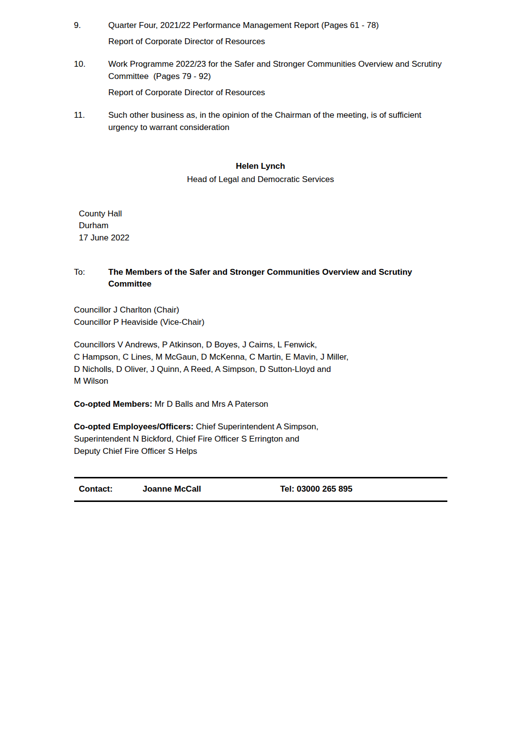9. Quarter Four, 2021/22 Performance Management Report (Pages 61 - 78)
Report of Corporate Director of Resources
10. Work Programme 2022/23 for the Safer and Stronger Communities Overview and Scrutiny Committee (Pages 79 - 92)
Report of Corporate Director of Resources
11. Such other business as, in the opinion of the Chairman of the meeting, is of sufficient urgency to warrant consideration
Helen Lynch
Head of Legal and Democratic Services
County Hall
Durham
17 June 2022
To:
The Members of the Safer and Stronger Communities Overview and Scrutiny Committee
Councillor J Charlton (Chair)
Councillor P Heaviside (Vice-Chair)
Councillors V Andrews, P Atkinson, D Boyes, J Cairns, L Fenwick,
C Hampson, C Lines, M McGaun, D McKenna, C Martin, E Mavin, J Miller,
D Nicholls, D Oliver, J Quinn, A Reed, A Simpson, D Sutton-Lloyd and
M Wilson
Co-opted Members: Mr D Balls and Mrs A Paterson
Co-opted Employees/Officers: Chief Superintendent A Simpson,
Superintendent N Bickford, Chief Fire Officer S Errington and
Deputy Chief Fire Officer S Helps
| Contact: | Joanne McCall | Tel: 03000 265 895 |